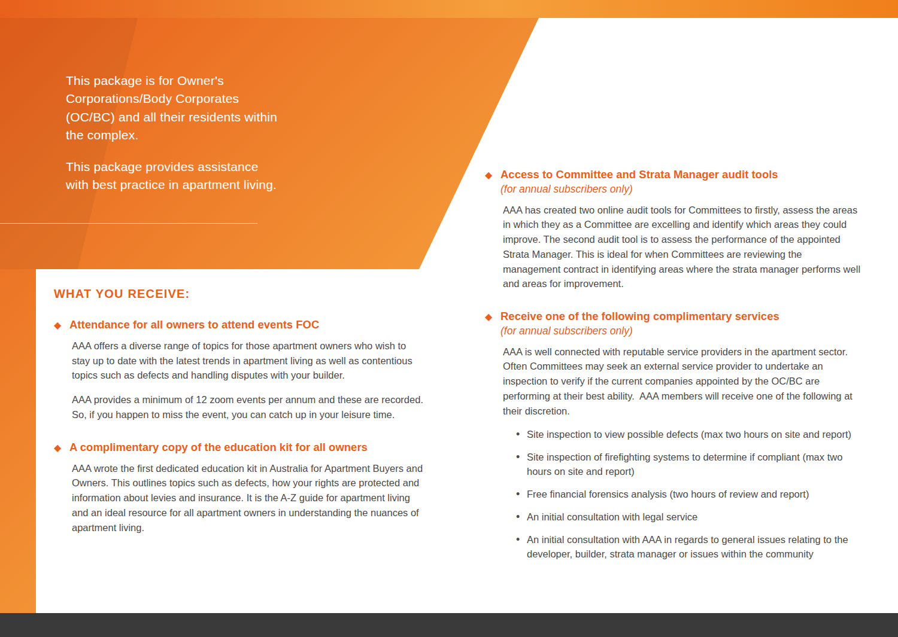This package is for Owner's Corporations/Body Corporates (OC/BC) and all their residents within the complex.
This package provides assistance with best practice in apartment living.
What you receive:
◆
Attendance for all owners to attend events FOC
AAA offers a diverse range of topics for those apartment owners who wish to stay up to date with the latest trends in apartment living as well as contentious topics such as defects and handling disputes with your builder.
AAA provides a minimum of 12 zoom events per annum and these are recorded. So, if you happen to miss the event, you can catch up in your leisure time.
◆
A complimentary copy of the education kit for all owners
AAA wrote the first dedicated education kit in Australia for Apartment Buyers and Owners. This outlines topics such as defects, how your rights are protected and information about levies and insurance. It is the A-Z guide for apartment living and an ideal resource for all apartment owners in understanding the nuances of apartment living.
◆
Access to Committee and Strata Manager audit tools (for annual subscribers only)
AAA has created two online audit tools for Committees to firstly, assess the areas in which they as a Committee are excelling and identify which areas they could improve. The second audit tool is to assess the performance of the appointed Strata Manager. This is ideal for when Committees are reviewing the management contract in identifying areas where the strata manager performs well and areas for improvement.
◆
Receive one of the following complimentary services (for annual subscribers only)
AAA is well connected with reputable service providers in the apartment sector. Often Committees may seek an external service provider to undertake an inspection to verify if the current companies appointed by the OC/BC are performing at their best ability. AAA members will receive one of the following at their discretion.
Site inspection to view possible defects (max two hours on site and report)
Site inspection of firefighting systems to determine if compliant (max two hours on site and report)
Free financial forensics analysis (two hours of review and report)
An initial consultation with legal service
An initial consultation with AAA in regards to general issues relating to the developer, builder, strata manager or issues within the community